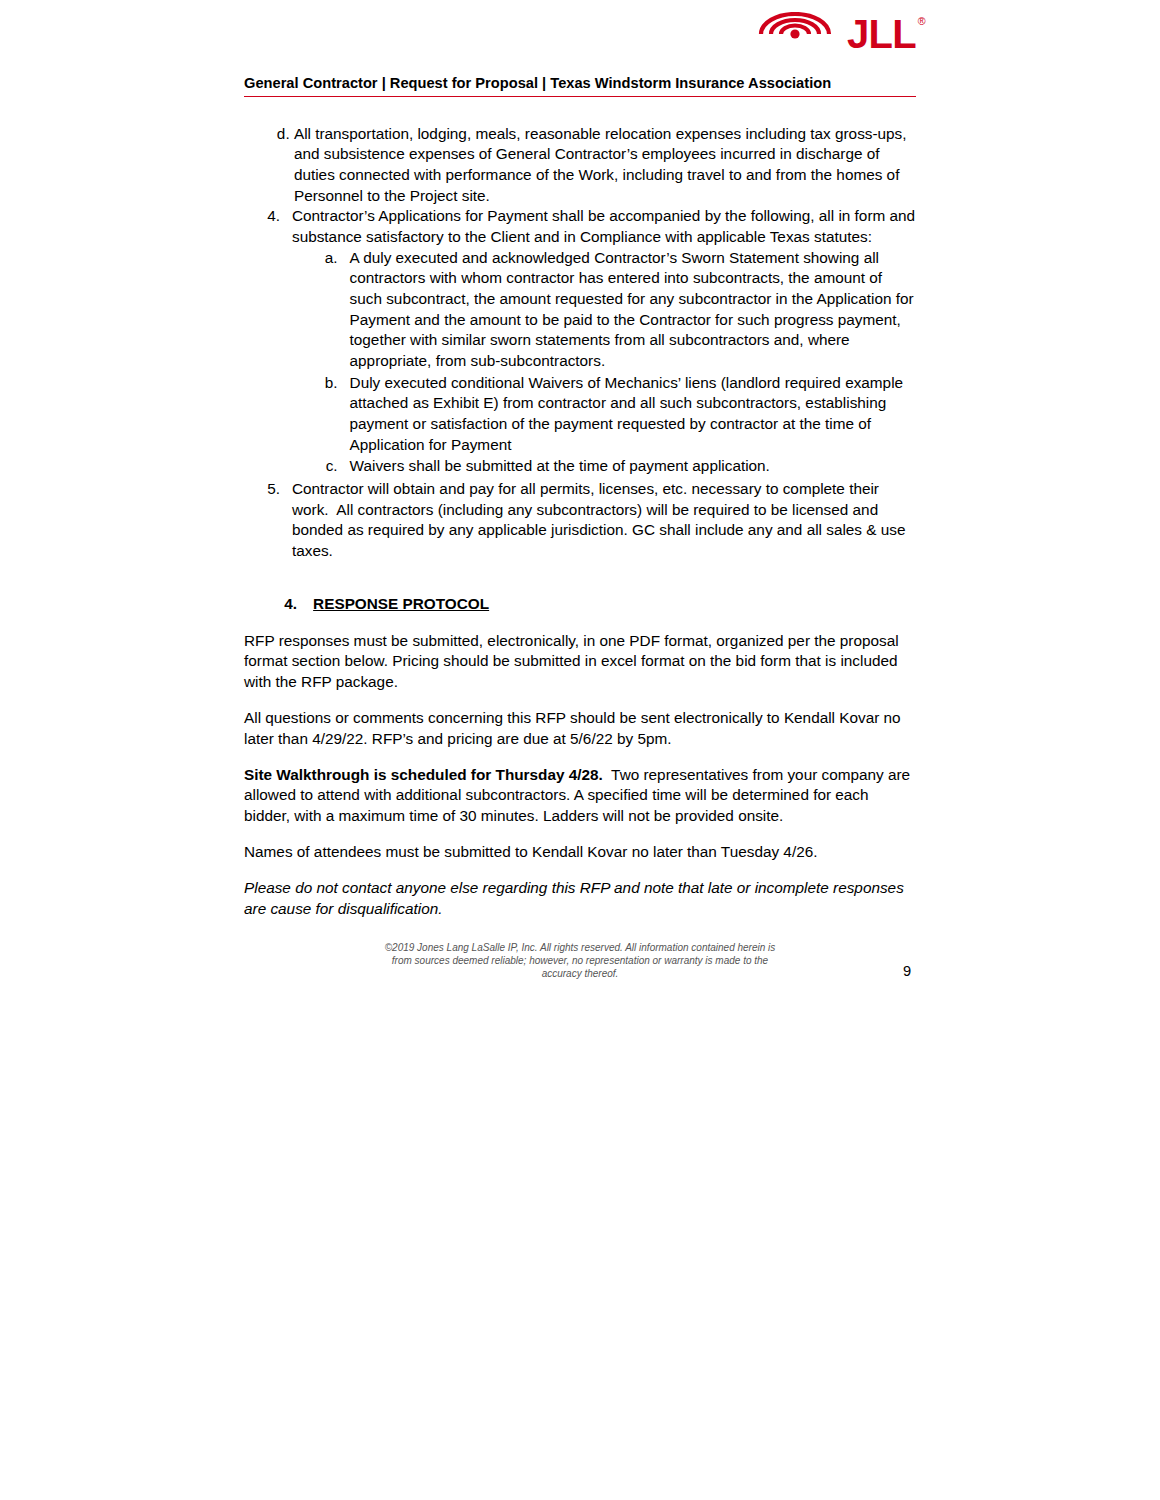JLL®
General Contractor | Request for Proposal | Texas Windstorm Insurance Association
All transportation, lodging, meals, reasonable relocation expenses including tax gross-ups, and subsistence expenses of General Contractor’s employees incurred in discharge of duties connected with performance of the Work, including travel to and from the homes of Personnel to the Project site.
Contractor’s Applications for Payment shall be accompanied by the following, all in form and substance satisfactory to the Client and in Compliance with applicable Texas statutes:
A duly executed and acknowledged Contractor’s Sworn Statement showing all contractors with whom contractor has entered into subcontracts, the amount of such subcontract, the amount requested for any subcontractor in the Application for Payment and the amount to be paid to the Contractor for such progress payment, together with similar sworn statements from all subcontractors and, where appropriate, from sub-subcontractors.
Duly executed conditional Waivers of Mechanics’ liens (landlord required example attached as Exhibit E) from contractor and all such subcontractors, establishing payment or satisfaction of the payment requested by contractor at the time of Application for Payment
Waivers shall be submitted at the time of payment application.
Contractor will obtain and pay for all permits, licenses, etc. necessary to complete their work. All contractors (including any subcontractors) will be required to be licensed and bonded as required by any applicable jurisdiction. GC shall include any and all sales & use taxes.
4. RESPONSE PROTOCOL
RFP responses must be submitted, electronically, in one PDF format, organized per the proposal format section below. Pricing should be submitted in excel format on the bid form that is included with the RFP package.
All questions or comments concerning this RFP should be sent electronically to Kendall Kovar no later than 4/29/22. RFP’s and pricing are due at 5/6/22 by 5pm.
Site Walkthrough is scheduled for Thursday 4/28. Two representatives from your company are allowed to attend with additional subcontractors. A specified time will be determined for each bidder, with a maximum time of 30 minutes. Ladders will not be provided onsite.
Names of attendees must be submitted to Kendall Kovar no later than Tuesday 4/26.
Please do not contact anyone else regarding this RFP and note that late or incomplete responses are cause for disqualification.
©2019 Jones Lang LaSalle IP, Inc. All rights reserved. All information contained herein is from sources deemed reliable; however, no representation or warranty is made to the accuracy thereof.
9